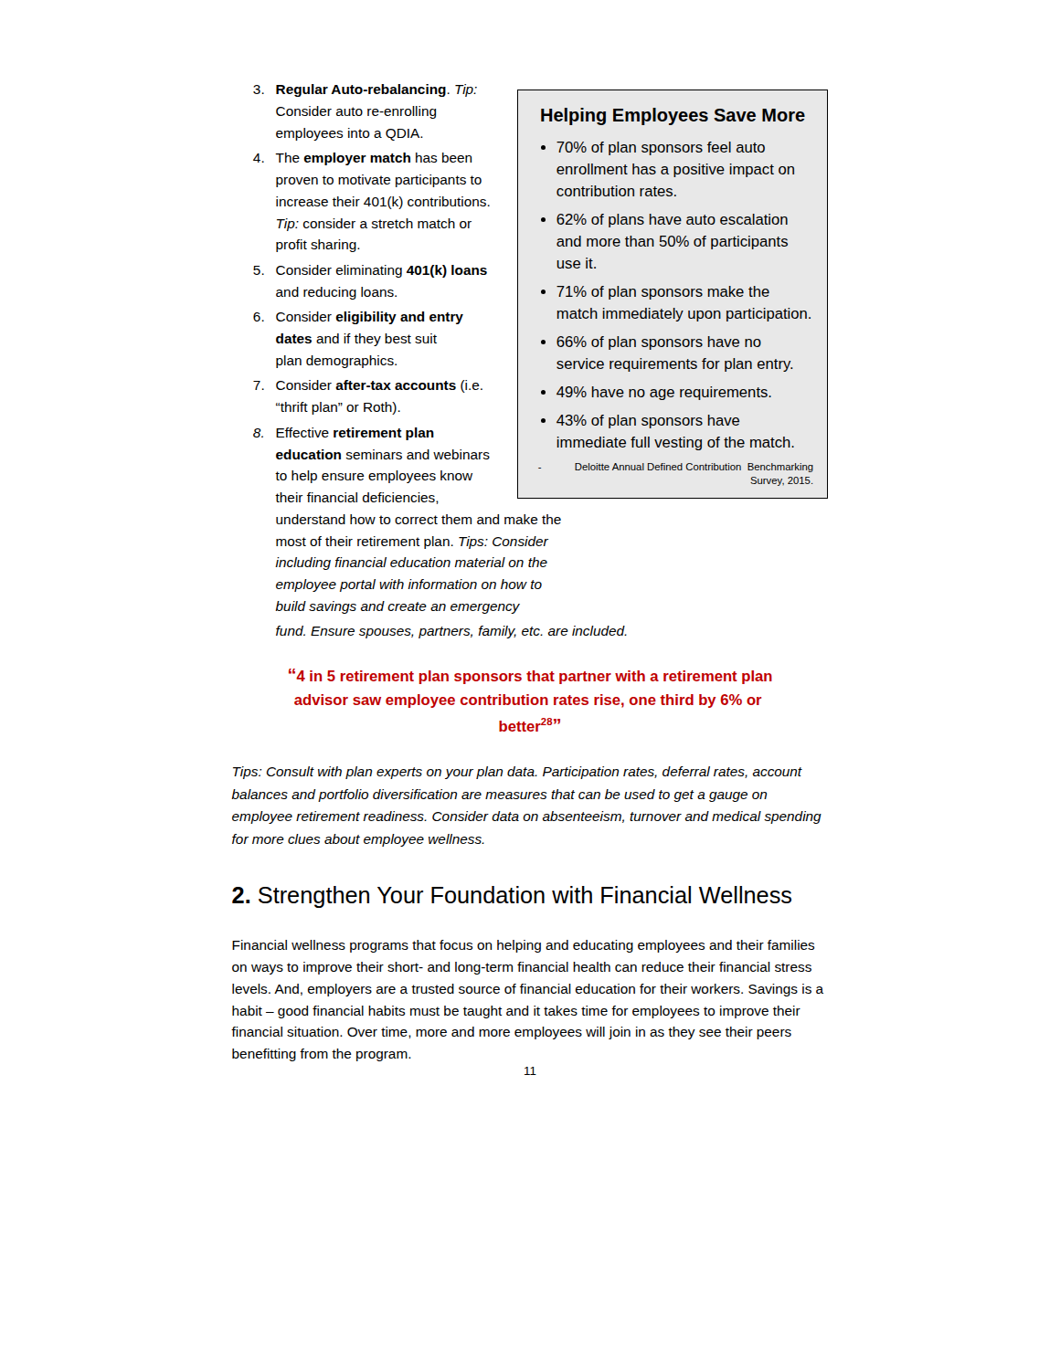Helping Employees Save More
70% of plan sponsors feel auto enrollment has a positive impact on contribution rates.
62% of plans have auto escalation and more than 50% of participants use it.
71% of plan sponsors make the match immediately upon participation.
66% of plan sponsors have no service requirements for plan entry.
49% have no age requirements.
43% of plan sponsors have immediate full vesting of the match.
-Deloitte Annual Defined Contribution Benchmarking Survey, 2015.
Regular Auto-rebalancing. Tip: Consider auto re-enrolling employees into a QDIA.
The employer match has been proven to motivate participants to increase their 401(k) contributions. Tip: consider a stretch match or profit sharing.
Consider eliminating 401(k) loans and reducing loans.
Consider eligibility and entry dates and if they best suit plan demographics.
Consider after-tax accounts (i.e. “thrift plan” or Roth).
Effective retirement plan education seminars and webinars to help ensure employees know their financial deficiencies, understand how to correct them and make the most of their retirement plan. Tips: Consider including financial education material on the employee portal with information on how to build savings and create an emergency
fund. Ensure spouses, partners, family, etc. are included.
“4 in 5 retirement plan sponsors that partner with a retirement plan advisor saw employee contribution rates rise, one third by 6% or better28”
Tips: Consult with plan experts on your plan data. Participation rates, deferral rates, account balances and portfolio diversification are measures that can be used to get a gauge on employee retirement readiness. Consider data on absenteeism, turnover and medical spending for more clues about employee wellness.
2. Strengthen Your Foundation with Financial Wellness
Financial wellness programs that focus on helping and educating employees and their families on ways to improve their short- and long-term financial health can reduce their financial stress levels. And, employers are a trusted source of financial education for their workers. Savings is a habit – good financial habits must be taught and it takes time for employees to improve their financial situation. Over time, more and more employees will join in as they see their peers benefitting from the program.
11